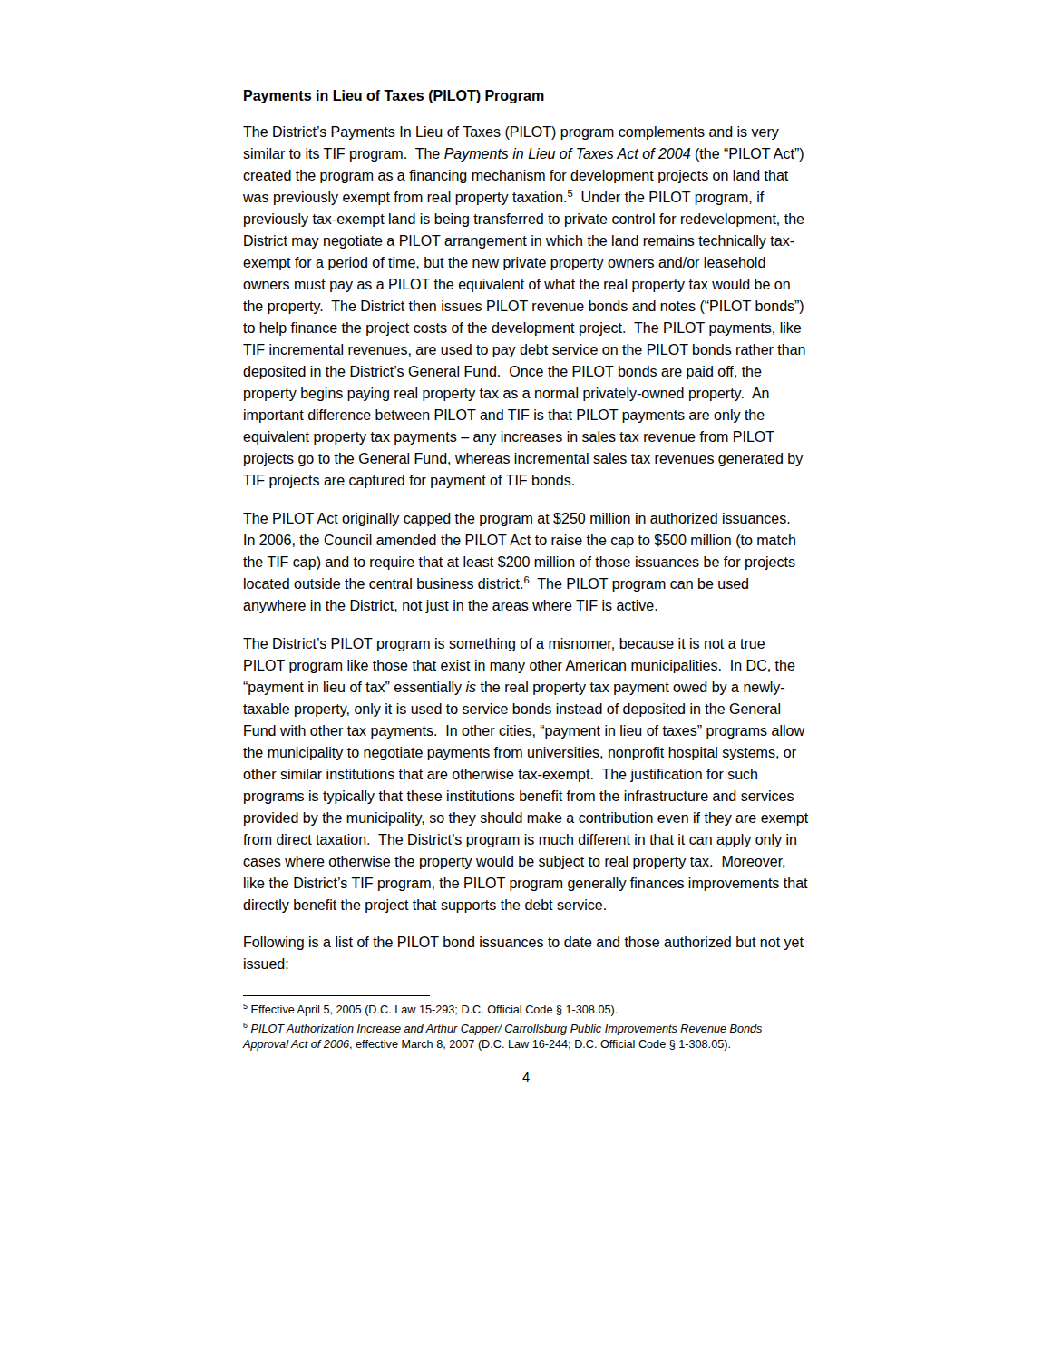Payments in Lieu of Taxes (PILOT) Program
The District’s Payments In Lieu of Taxes (PILOT) program complements and is very similar to its TIF program. The Payments in Lieu of Taxes Act of 2004 (the “PILOT Act”) created the program as a financing mechanism for development projects on land that was previously exempt from real property taxation.5 Under the PILOT program, if previously tax-exempt land is being transferred to private control for redevelopment, the District may negotiate a PILOT arrangement in which the land remains technically tax-exempt for a period of time, but the new private property owners and/or leasehold owners must pay as a PILOT the equivalent of what the real property tax would be on the property. The District then issues PILOT revenue bonds and notes (“PILOT bonds”) to help finance the project costs of the development project. The PILOT payments, like TIF incremental revenues, are used to pay debt service on the PILOT bonds rather than deposited in the District’s General Fund. Once the PILOT bonds are paid off, the property begins paying real property tax as a normal privately-owned property. An important difference between PILOT and TIF is that PILOT payments are only the equivalent property tax payments – any increases in sales tax revenue from PILOT projects go to the General Fund, whereas incremental sales tax revenues generated by TIF projects are captured for payment of TIF bonds.
The PILOT Act originally capped the program at $250 million in authorized issuances. In 2006, the Council amended the PILOT Act to raise the cap to $500 million (to match the TIF cap) and to require that at least $200 million of those issuances be for projects located outside the central business district.6 The PILOT program can be used anywhere in the District, not just in the areas where TIF is active.
The District’s PILOT program is something of a misnomer, because it is not a true PILOT program like those that exist in many other American municipalities. In DC, the “payment in lieu of tax” essentially is the real property tax payment owed by a newly-taxable property, only it is used to service bonds instead of deposited in the General Fund with other tax payments. In other cities, “payment in lieu of taxes” programs allow the municipality to negotiate payments from universities, nonprofit hospital systems, or other similar institutions that are otherwise tax-exempt. The justification for such programs is typically that these institutions benefit from the infrastructure and services provided by the municipality, so they should make a contribution even if they are exempt from direct taxation. The District’s program is much different in that it can apply only in cases where otherwise the property would be subject to real property tax. Moreover, like the District’s TIF program, the PILOT program generally finances improvements that directly benefit the project that supports the debt service.
Following is a list of the PILOT bond issuances to date and those authorized but not yet issued:
5 Effective April 5, 2005 (D.C. Law 15-293; D.C. Official Code § 1-308.05).
6 PILOT Authorization Increase and Arthur Capper/ Carrollsburg Public Improvements Revenue Bonds Approval Act of 2006, effective March 8, 2007 (D.C. Law 16-244; D.C. Official Code § 1-308.05).
4